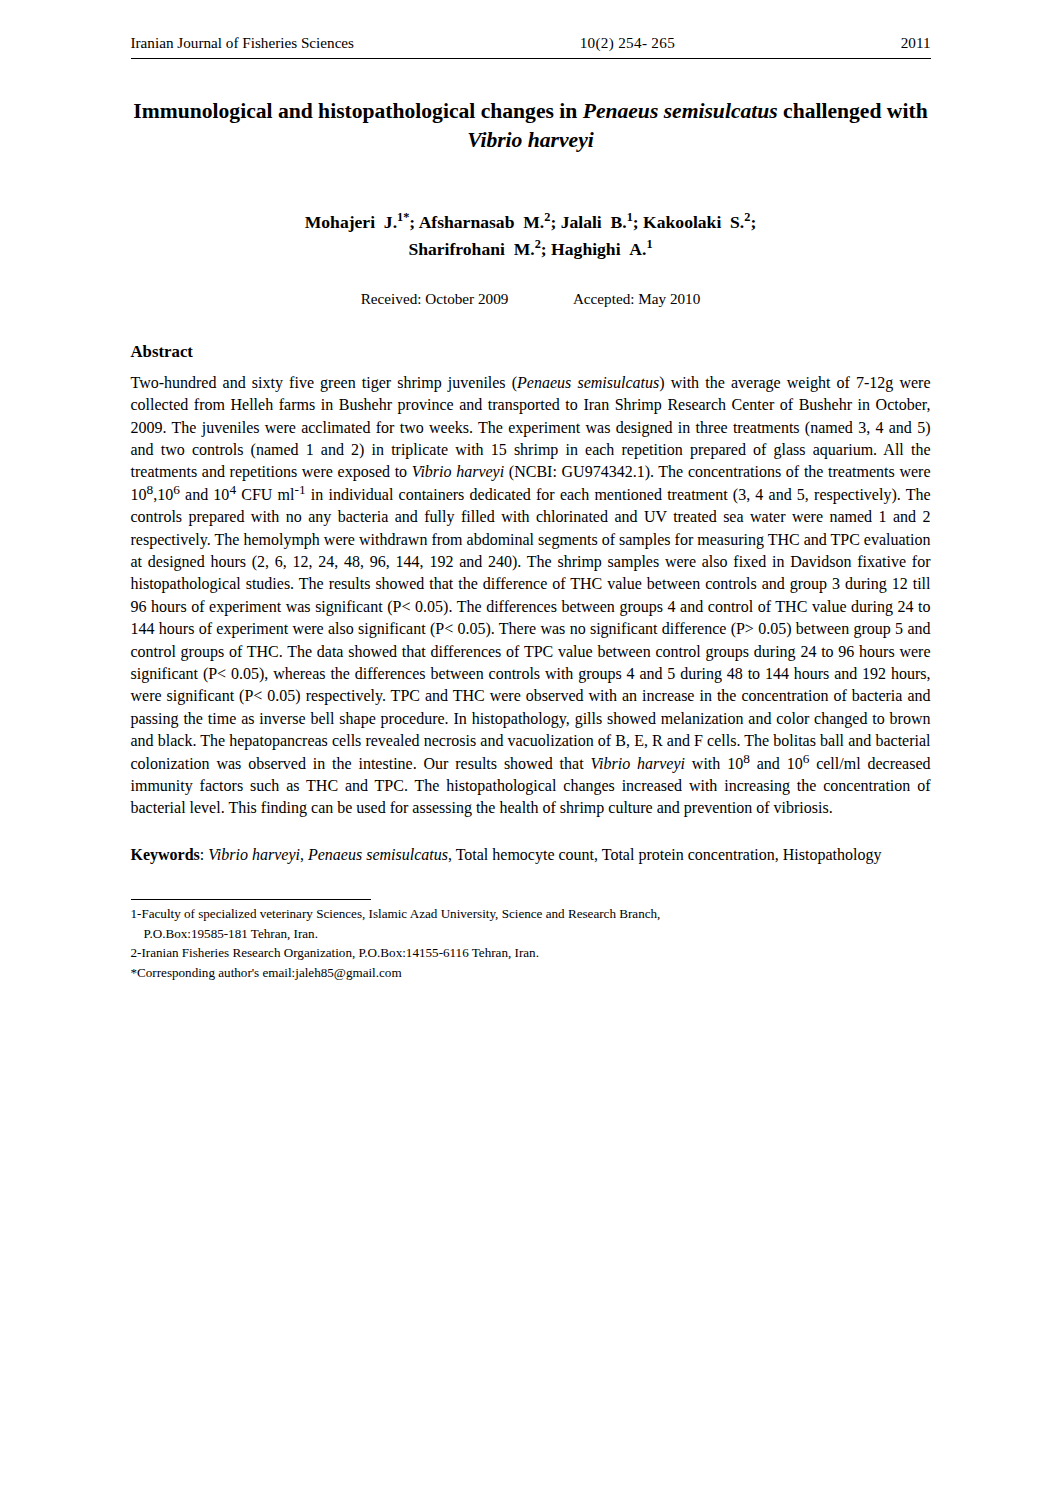Iranian Journal of Fisheries Sciences 10(2) 254- 265 2011
Immunological and histopathological changes in Penaeus semisulcatus challenged with Vibrio harveyi
Mohajeri J.1*; Afsharnasab M.2; Jalali B.1; Kakoolaki S.2;
Sharifrohani M.2; Haghighi A.1
Received: October 2009 Accepted: May 2010
Abstract
Two-hundred and sixty five green tiger shrimp juveniles (Penaeus semisulcatus) with the average weight of 7-12g were collected from Helleh farms in Bushehr province and transported to Iran Shrimp Research Center of Bushehr in October, 2009. The juveniles were acclimated for two weeks. The experiment was designed in three treatments (named 3, 4 and 5) and two controls (named 1 and 2) in triplicate with 15 shrimp in each repetition prepared of glass aquarium. All the treatments and repetitions were exposed to Vibrio harveyi (NCBI: GU974342.1). The concentrations of the treatments were 108,106 and 104 CFU ml-1 in individual containers dedicated for each mentioned treatment (3, 4 and 5, respectively). The controls prepared with no any bacteria and fully filled with chlorinated and UV treated sea water were named 1 and 2 respectively. The hemolymph were withdrawn from abdominal segments of samples for measuring THC and TPC evaluation at designed hours (2, 6, 12, 24, 48, 96, 144, 192 and 240). The shrimp samples were also fixed in Davidson fixative for histopathological studies. The results showed that the difference of THC value between controls and group 3 during 12 till 96 hours of experiment was significant (P< 0.05). The differences between groups 4 and control of THC value during 24 to 144 hours of experiment were also significant (P< 0.05). There was no significant difference (P> 0.05) between group 5 and control groups of THC. The data showed that differences of TPC value between control groups during 24 to 96 hours were significant (P< 0.05), whereas the differences between controls with groups 4 and 5 during 48 to 144 hours and 192 hours, were significant (P< 0.05) respectively. TPC and THC were observed with an increase in the concentration of bacteria and passing the time as inverse bell shape procedure. In histopathology, gills showed melanization and color changed to brown and black. The hepatopancreas cells revealed necrosis and vacuolization of B, E, R and F cells. The bolitas ball and bacterial colonization was observed in the intestine. Our results showed that Vibrio harveyi with 108 and 106 cell/ml decreased immunity factors such as THC and TPC. The histopathological changes increased with increasing the concentration of bacterial level. This finding can be used for assessing the health of shrimp culture and prevention of vibriosis.
Keywords: Vibrio harveyi, Penaeus semisulcatus, Total hemocyte count, Total protein concentration, Histopathology
1-Faculty of specialized veterinary Sciences, Islamic Azad University, Science and Research Branch,
P.O.Box:19585-181 Tehran, Iran.
2-Iranian Fisheries Research Organization, P.O.Box:14155-6116 Tehran, Iran.
*Corresponding author's email:jaleh85@gmail.com